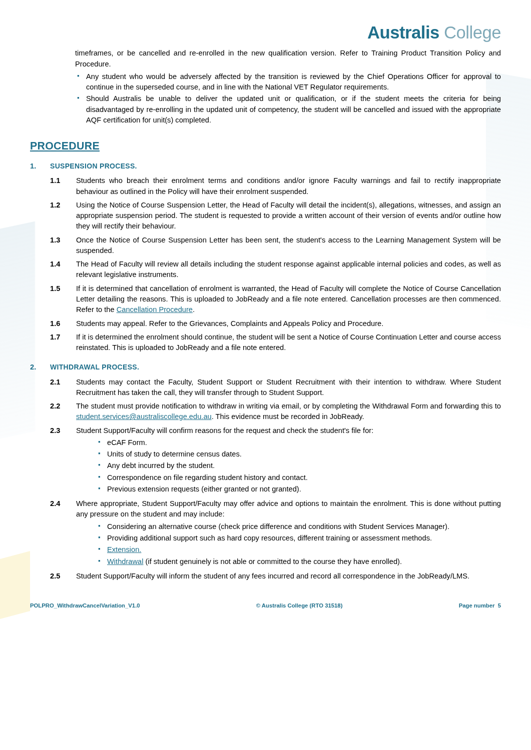Australis College
timeframes, or be cancelled and re-enrolled in the new qualification version. Refer to Training Product Transition Policy and Procedure.
Any student who would be adversely affected by the transition is reviewed by the Chief Operations Officer for approval to continue in the superseded course, and in line with the National VET Regulator requirements.
Should Australis be unable to deliver the updated unit or qualification, or if the student meets the criteria for being disadvantaged by re-enrolling in the updated unit of competency, the student will be cancelled and issued with the appropriate AQF certification for unit(s) completed.
PROCEDURE
1.
SUSPENSION PROCESS.
1.1
Students who breach their enrolment terms and conditions and/or ignore Faculty warnings and fail to rectify inappropriate behaviour as outlined in the Policy will have their enrolment suspended.
1.2
Using the Notice of Course Suspension Letter, the Head of Faculty will detail the incident(s), allegations, witnesses, and assign an appropriate suspension period. The student is requested to provide a written account of their version of events and/or outline how they will rectify their behaviour.
1.3
Once the Notice of Course Suspension Letter has been sent, the student's access to the Learning Management System will be suspended.
1.4
The Head of Faculty will review all details including the student response against applicable internal policies and codes, as well as relevant legislative instruments.
1.5
If it is determined that cancellation of enrolment is warranted, the Head of Faculty will complete the Notice of Course Cancellation Letter detailing the reasons. This is uploaded to JobReady and a file note entered. Cancellation processes are then commenced. Refer to the Cancellation Procedure.
1.6
Students may appeal. Refer to the Grievances, Complaints and Appeals Policy and Procedure.
1.7
If it is determined the enrolment should continue, the student will be sent a Notice of Course Continuation Letter and course access reinstated. This is uploaded to JobReady and a file note entered.
2.
WITHDRAWAL PROCESS.
2.1
Students may contact the Faculty, Student Support or Student Recruitment with their intention to withdraw. Where Student Recruitment has taken the call, they will transfer through to Student Support.
2.2
The student must provide notification to withdraw in writing via email, or by completing the Withdrawal Form and forwarding this to student.services@australiscollege.edu.au. This evidence must be recorded in JobReady.
2.3
Student Support/Faculty will confirm reasons for the request and check the student's file for:
eCAF Form.
Units of study to determine census dates.
Any debt incurred by the student.
Correspondence on file regarding student history and contact.
Previous extension requests (either granted or not granted).
2.4
Where appropriate, Student Support/Faculty may offer advice and options to maintain the enrolment. This is done without putting any pressure on the student and may include:
Considering an alternative course (check price difference and conditions with Student Services Manager).
Providing additional support such as hard copy resources, different training or assessment methods.
Extension.
Withdrawal (if student genuinely is not able or committed to the course they have enrolled).
2.5
Student Support/Faculty will inform the student of any fees incurred and record all correspondence in the JobReady/LMS.
POLPRO_WithdrawCancelVariation_V1.0
© Australis College (RTO 31518)
Page number 5